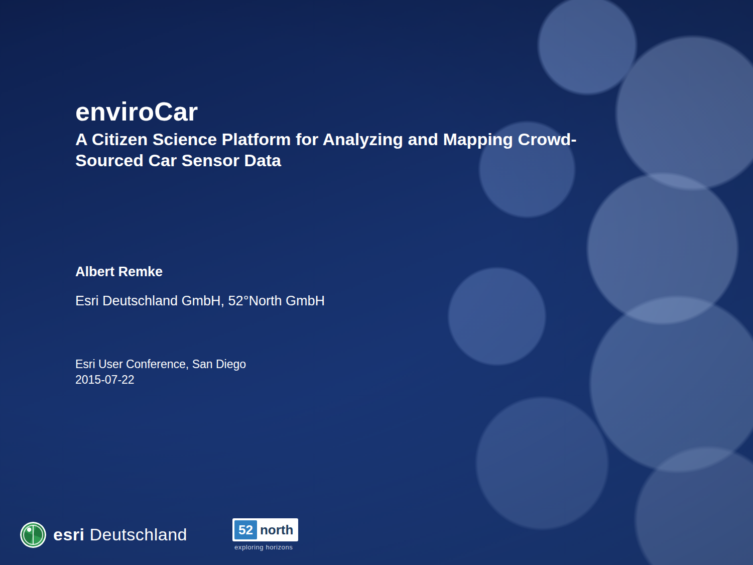enviroCar
A Citizen Science Platform for Analyzing and Mapping Crowd-Sourced Car Sensor Data
Albert Remke
Esri Deutschland GmbH, 52°North GmbH
Esri User Conference, San Diego
2015-07-22
esri Deutschland
52 north
exploring horizons